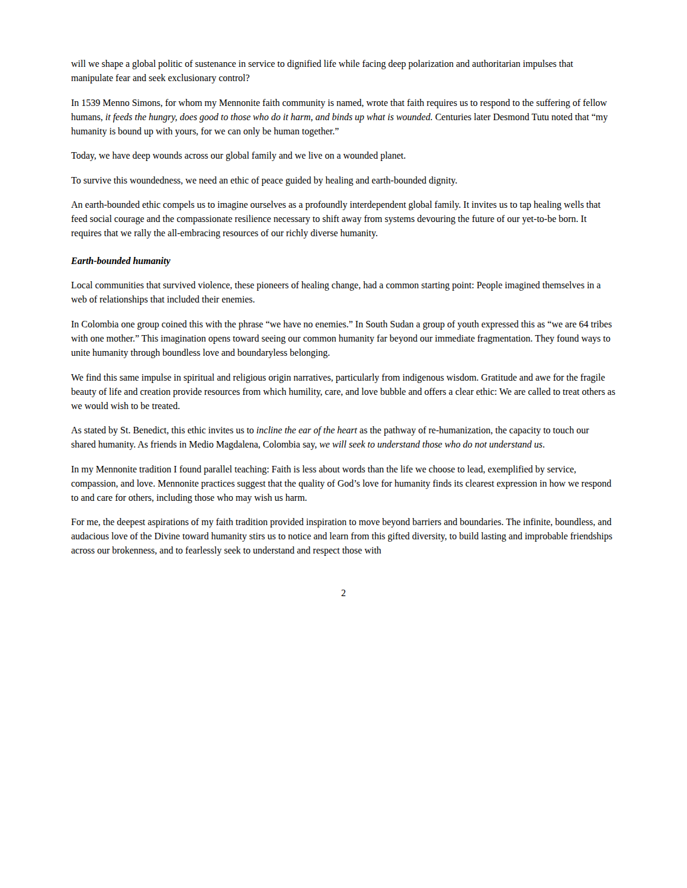will we shape a global politic of sustenance in service to dignified life while facing deep polarization and authoritarian impulses that manipulate fear and seek exclusionary control?
In 1539 Menno Simons, for whom my Mennonite faith community is named, wrote that faith requires us to respond to the suffering of fellow humans, it feeds the hungry, does good to those who do it harm, and binds up what is wounded. Centuries later Desmond Tutu noted that “my humanity is bound up with yours, for we can only be human together.”
Today, we have deep wounds across our global family and we live on a wounded planet.
To survive this woundedness, we need an ethic of peace guided by healing and earth-bounded dignity.
An earth-bounded ethic compels us to imagine ourselves as a profoundly interdependent global family. It invites us to tap healing wells that feed social courage and the compassionate resilience necessary to shift away from systems devouring the future of our yet-to-be born. It requires that we rally the all-embracing resources of our richly diverse humanity.
Earth-bounded humanity
Local communities that survived violence, these pioneers of healing change, had a common starting point: People imagined themselves in a web of relationships that included their enemies.
In Colombia one group coined this with the phrase “we have no enemies.” In South Sudan a group of youth expressed this as “we are 64 tribes with one mother.” This imagination opens toward seeing our common humanity far beyond our immediate fragmentation. They found ways to unite humanity through boundless love and boundaryless belonging.
We find this same impulse in spiritual and religious origin narratives, particularly from indigenous wisdom. Gratitude and awe for the fragile beauty of life and creation provide resources from which humility, care, and love bubble and offers a clear ethic: We are called to treat others as we would wish to be treated.
As stated by St. Benedict, this ethic invites us to incline the ear of the heart as the pathway of re-humanization, the capacity to touch our shared humanity. As friends in Medio Magdalena, Colombia say, we will seek to understand those who do not understand us.
In my Mennonite tradition I found parallel teaching: Faith is less about words than the life we choose to lead, exemplified by service, compassion, and love. Mennonite practices suggest that the quality of God’s love for humanity finds its clearest expression in how we respond to and care for others, including those who may wish us harm.
For me, the deepest aspirations of my faith tradition provided inspiration to move beyond barriers and boundaries. The infinite, boundless, and audacious love of the Divine toward humanity stirs us to notice and learn from this gifted diversity, to build lasting and improbable friendships across our brokenness, and to fearlessly seek to understand and respect those with
2